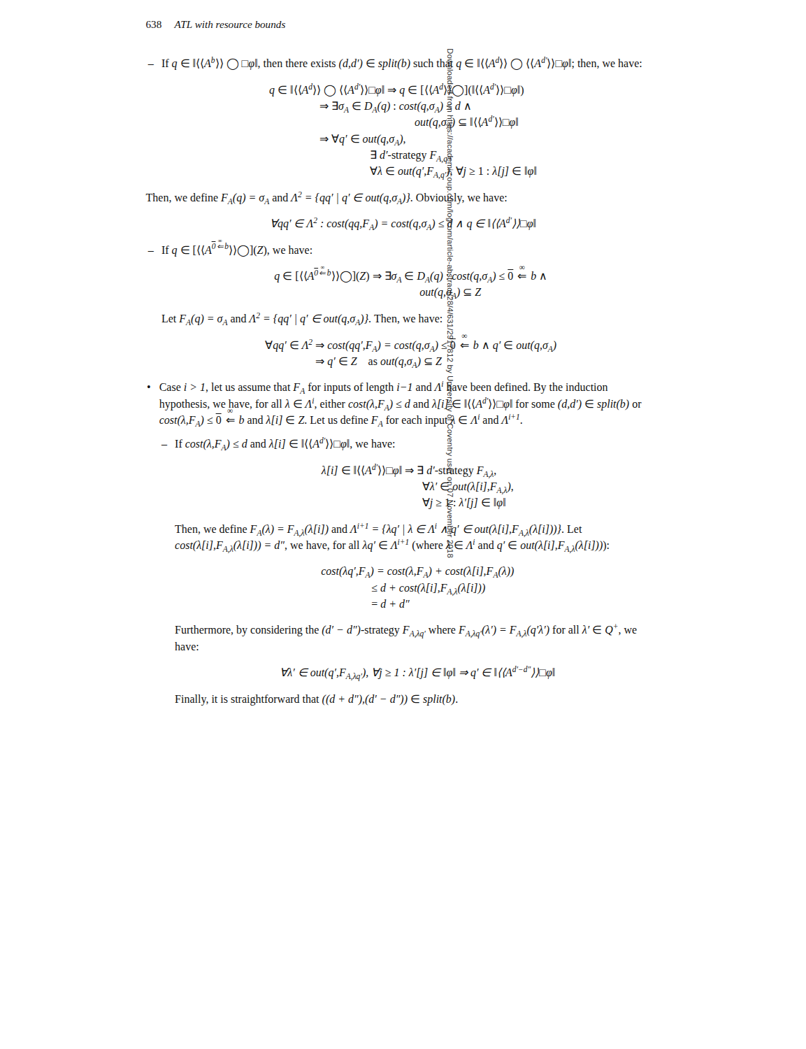Downloaded from https://academic.oup.com/logcom/article-abstract/28/4/631/2917812 by University of Coventry user on 07 November 2018
638 ATL with resource bounds
If q ∈ ‖⟨⟨Ab⟩⟩ ◯ □φ‖, then there exists (d,d′) ∈ split(b) such that q ∈ ‖⟨⟨Ad⟩⟩ ◯ ⟨⟨Ad′⟩⟩□φ‖; then, we have:
q ∈ ‖⟨⟨Ad⟩⟩ ◯ ⟨⟨Ad′⟩⟩□φ‖ ⇒ q ∈ [⟨⟨Ad⟩⟩◯](‖⟨⟨Ad′⟩⟩□φ‖) ⇒ ∃σA ∈ DA(q) : cost(q,σA) ≤ d ∧ out(q,σA) ⊆ ‖⟨⟨Ad′⟩⟩□φ‖ ⇒ ∀q′ ∈ out(q,σA), ∃ d′-strategy FA,q′, ∀λ ∈ out(q′,FA,q′), ∀j ≥ 1 : λ[j] ∈ ‖φ‖
Then, we define FA(q) = σA and Λ2 = {qq′ | q′ ∈ out(q,σA)}. Obviously, we have:
∀qq′ ∈ Λ2 : cost(qq,FA) = cost(q,σA) ≤ d ∧ q ∈ ‖⟨⟨Ad′⟩⟩□φ‖
If q ∈ [⟨⟨A0∞⇐b⟩⟩◯](Z), we have:
q ∈ [⟨⟨A0∞⇐b⟩⟩◯](Z) ⇒ ∃σA ∈ DA(q) : cost(q,σA) ≤ 0 ∞⇐ b ∧ out(q,σA) ⊆ Z
Let FA(q) = σA and Λ2 = {qq′ | q′ ∈ out(q,σA)}. Then, we have:
∀qq′ ∈ Λ2 ⇒ cost(qq′,FA) = cost(q,σA) ≤ 0 ∞⇐ b ∧ q′ ∈ out(q,σA) ⇒ q′ ∈ Z as out(q,σA) ⊆ Z
Case i > 1, let us assume that FA for inputs of length i−1 and Λi have been defined. By the induction hypothesis, we have, for all λ ∈ Λi, either cost(λ,FA) ≤ d and λ[i] ∈ ‖⟨⟨Ad′⟩⟩□φ‖ for some (d,d′) ∈ split(b) or cost(λ,FA) ≤ 0 ∞⇐ b and λ[i] ∈ Z. Let us define FA for each input λ ∈ Λi and Λi+1.
If cost(λ,FA) ≤ d and λ[i] ∈ ‖⟨⟨Ad′⟩⟩□φ‖, we have:
λ[i] ∈ ‖⟨⟨Ad′⟩⟩□φ‖ ⇒ ∃ d′-strategy FA,λ, ∀λ′ ∈ out(λ[i],FA,λ), ∀j ≥ 1 : λ′[j] ∈ ‖φ‖
Then, we define FA(λ) = FA,λ(λ[i]) and Λi+1 = {λq′ | λ ∈ Λi ∧ q′ ∈ out(λ[i],FA,λ(λ[i]))}. Let cost(λ[i],FA,λ(λ[i])) = d″, we have, for all λq′ ∈ Λi+1 (where λ ∈ Λi and q′ ∈ out(λ[i],FA,λ(λ[i]))):
cost(λq′,FA) = cost(λ,FA) + cost(λ[i],FA(λ)) ≤ d + cost(λ[i],FA,λ(λ[i])) = d + d″
Furthermore, by considering the (d′ − d″)-strategy FA,λq′ where FA,λq′(λ′) = FA,λ(q′λ′) for all λ′ ∈ Q+, we have:
∀λ′ ∈ out(q′,FA,λq′), ∀j ≥ 1 : λ′[j] ∈ ‖φ‖ ⇒ q′ ∈ ‖⟨⟨Ad′−d″⟩⟩□φ‖
Finally, it is straightforward that ((d + d″),(d′ − d″)) ∈ split(b).